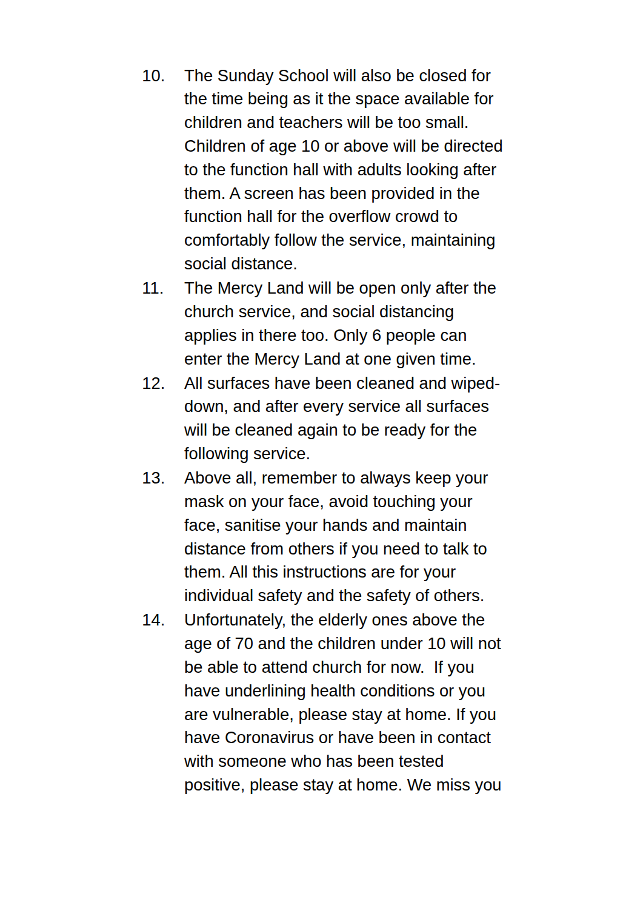10. The Sunday School will also be closed for the time being as it the space available for children and teachers will be too small. Children of age 10 or above will be directed to the function hall with adults looking after them. A screen has been provided in the function hall for the overflow crowd to comfortably follow the service, maintaining social distance.
11. The Mercy Land will be open only after the church service, and social distancing applies in there too. Only 6 people can enter the Mercy Land at one given time.
12. All surfaces have been cleaned and wiped-down, and after every service all surfaces will be cleaned again to be ready for the following service.
13. Above all, remember to always keep your mask on your face, avoid touching your face, sanitise your hands and maintain distance from others if you need to talk to them. All this instructions are for your individual safety and the safety of others.
14. Unfortunately, the elderly ones above the age of 70 and the children under 10 will not be able to attend church for now. If you have underlining health conditions or you are vulnerable, please stay at home. If you have Coronavirus or have been in contact with someone who has been tested positive, please stay at home. We miss you